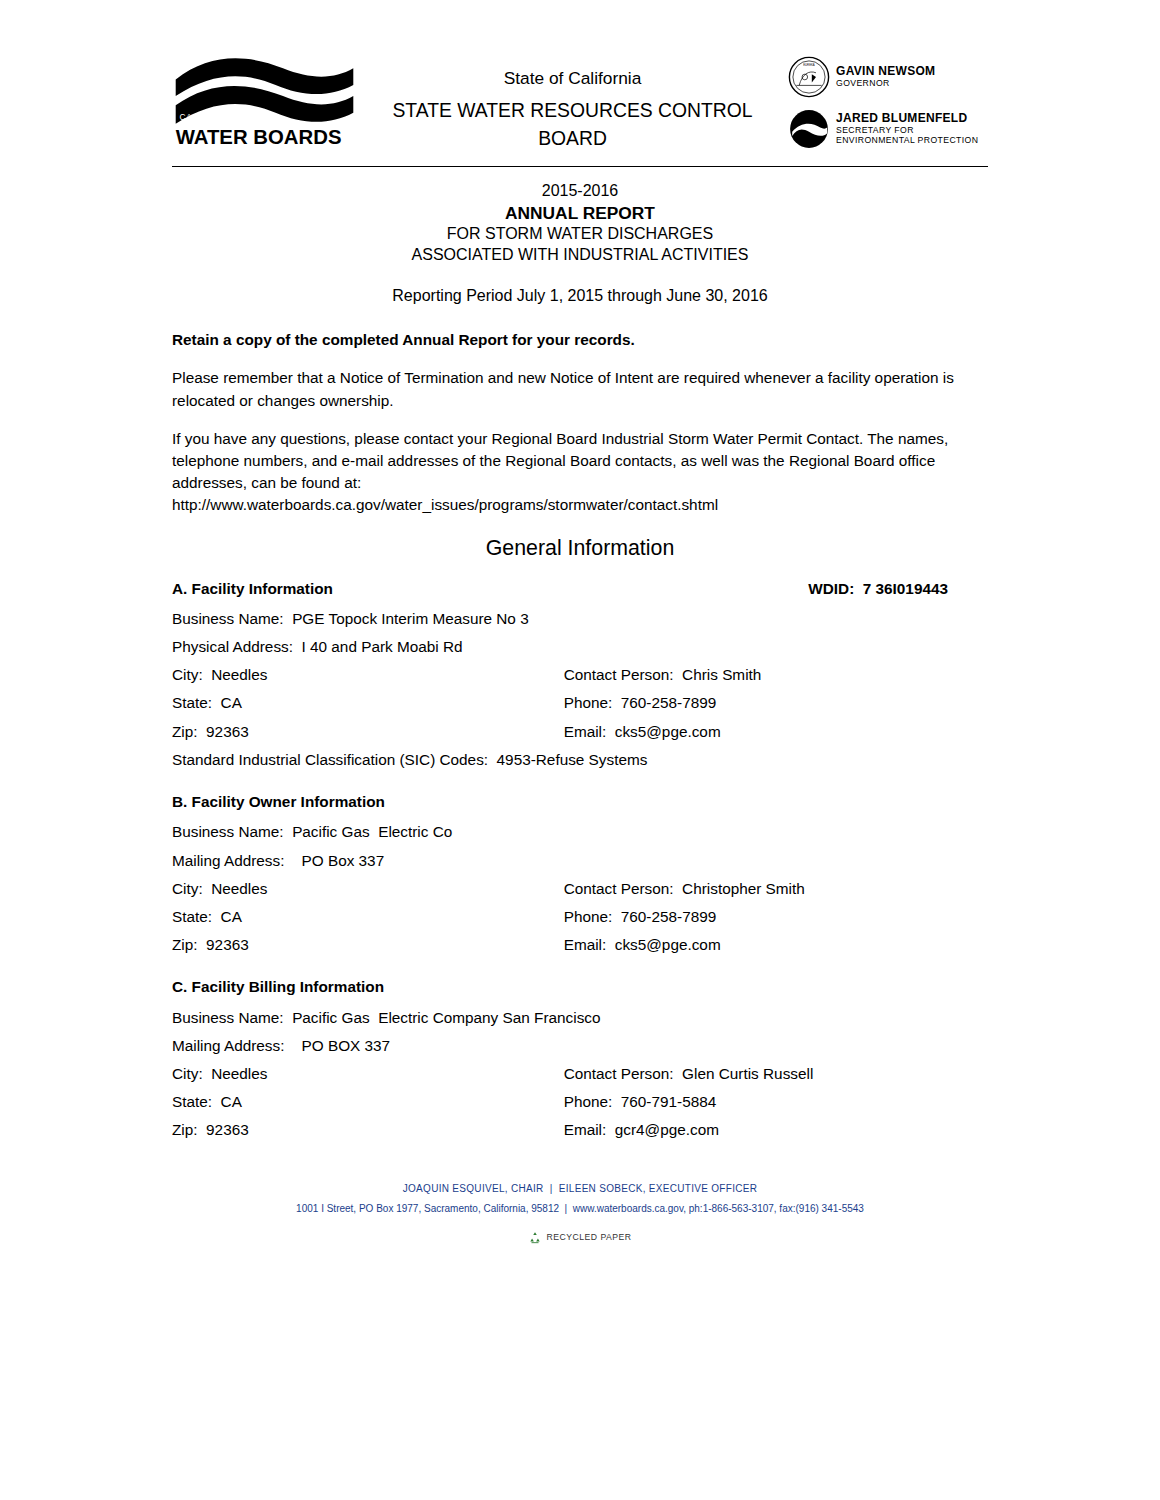CALIFORNIA WATER BOARDS
State of California
STATE WATER RESOURCES CONTROL BOARD
EUREKA
GAVIN NEWSOM
GOVERNOR
JARED BLUMENFELD
SECRETARY FOR
ENVIRONMENTAL PROTECTION
2015-2016
ANNUAL REPORT
FOR STORM WATER DISCHARGES
ASSOCIATED WITH INDUSTRIAL ACTIVITIES
Reporting Period July 1, 2015 through June 30, 2016
Retain a copy of the completed Annual Report for your records.
Please remember that a Notice of Termination and new Notice of Intent are required whenever a facility operation is relocated or changes ownership.
If you have any questions, please contact your Regional Board Industrial Storm Water Permit Contact. The names, telephone numbers, and e-mail addresses of the Regional Board contacts, as well was the Regional Board office addresses, can be found at:
http://www.waterboards.ca.gov/water_issues/programs/stormwater/contact.shtml
General Information
A. Facility Information WDID: 7 36I019443
Business Name: PGE Topock Interim Measure No 3
Physical Address: I 40 and Park Moabi Rd
City: Needles
Contact Person: Chris Smith
State: CA
Phone: 760-258-7899
Zip: 92363
Email: cks5@pge.com
Standard Industrial Classification (SIC) Codes: 4953-Refuse Systems
B. Facility Owner Information
Business Name: Pacific Gas Electric Co
Mailing Address: PO Box 337
City: Needles
Contact Person: Christopher Smith
State: CA
Phone: 760-258-7899
Zip: 92363
Email: cks5@pge.com
C. Facility Billing Information
Business Name: Pacific Gas Electric Company San Francisco
Mailing Address: PO BOX 337
City: Needles
Contact Person: Glen Curtis Russell
State: CA
Phone: 760-791-5884
Zip: 92363
Email: gcr4@pge.com
JOAQUIN ESQUIVEL, CHAIR | EILEEN SOBECK, EXECUTIVE OFFICER
1001 I Street, PO Box 1977, Sacramento, California, 95812 | www.waterboards.ca.gov, ph:1-866-563-3107, fax:(916) 341-5543
RECYCLED PAPER